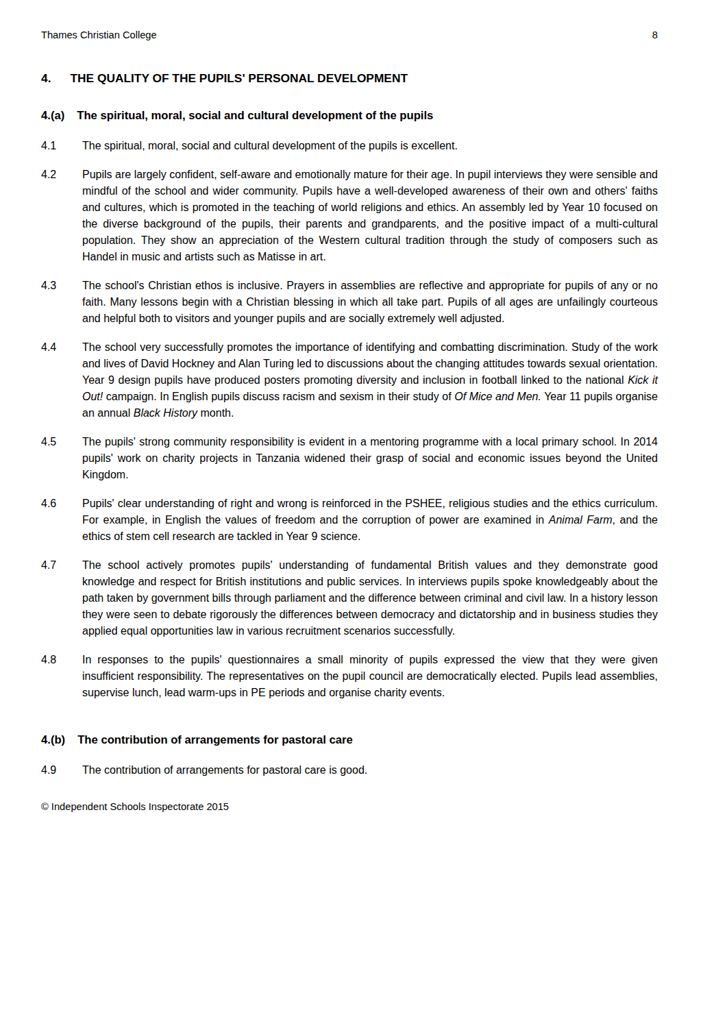Thames Christian College 8
4. THE QUALITY OF THE PUPILS' PERSONAL DEVELOPMENT
4.(a) The spiritual, moral, social and cultural development of the pupils
4.1 The spiritual, moral, social and cultural development of the pupils is excellent.
4.2 Pupils are largely confident, self-aware and emotionally mature for their age. In pupil interviews they were sensible and mindful of the school and wider community. Pupils have a well-developed awareness of their own and others' faiths and cultures, which is promoted in the teaching of world religions and ethics. An assembly led by Year 10 focused on the diverse background of the pupils, their parents and grandparents, and the positive impact of a multi-cultural population. They show an appreciation of the Western cultural tradition through the study of composers such as Handel in music and artists such as Matisse in art.
4.3 The school's Christian ethos is inclusive. Prayers in assemblies are reflective and appropriate for pupils of any or no faith. Many lessons begin with a Christian blessing in which all take part. Pupils of all ages are unfailingly courteous and helpful both to visitors and younger pupils and are socially extremely well adjusted.
4.4 The school very successfully promotes the importance of identifying and combatting discrimination. Study of the work and lives of David Hockney and Alan Turing led to discussions about the changing attitudes towards sexual orientation. Year 9 design pupils have produced posters promoting diversity and inclusion in football linked to the national Kick it Out! campaign. In English pupils discuss racism and sexism in their study of Of Mice and Men. Year 11 pupils organise an annual Black History month.
4.5 The pupils' strong community responsibility is evident in a mentoring programme with a local primary school. In 2014 pupils' work on charity projects in Tanzania widened their grasp of social and economic issues beyond the United Kingdom.
4.6 Pupils' clear understanding of right and wrong is reinforced in the PSHEE, religious studies and the ethics curriculum. For example, in English the values of freedom and the corruption of power are examined in Animal Farm, and the ethics of stem cell research are tackled in Year 9 science.
4.7 The school actively promotes pupils' understanding of fundamental British values and they demonstrate good knowledge and respect for British institutions and public services. In interviews pupils spoke knowledgeably about the path taken by government bills through parliament and the difference between criminal and civil law. In a history lesson they were seen to debate rigorously the differences between democracy and dictatorship and in business studies they applied equal opportunities law in various recruitment scenarios successfully.
4.8 In responses to the pupils' questionnaires a small minority of pupils expressed the view that they were given insufficient responsibility. The representatives on the pupil council are democratically elected. Pupils lead assemblies, supervise lunch, lead warm-ups in PE periods and organise charity events.
4.(b) The contribution of arrangements for pastoral care
4.9 The contribution of arrangements for pastoral care is good.
© Independent Schools Inspectorate 2015